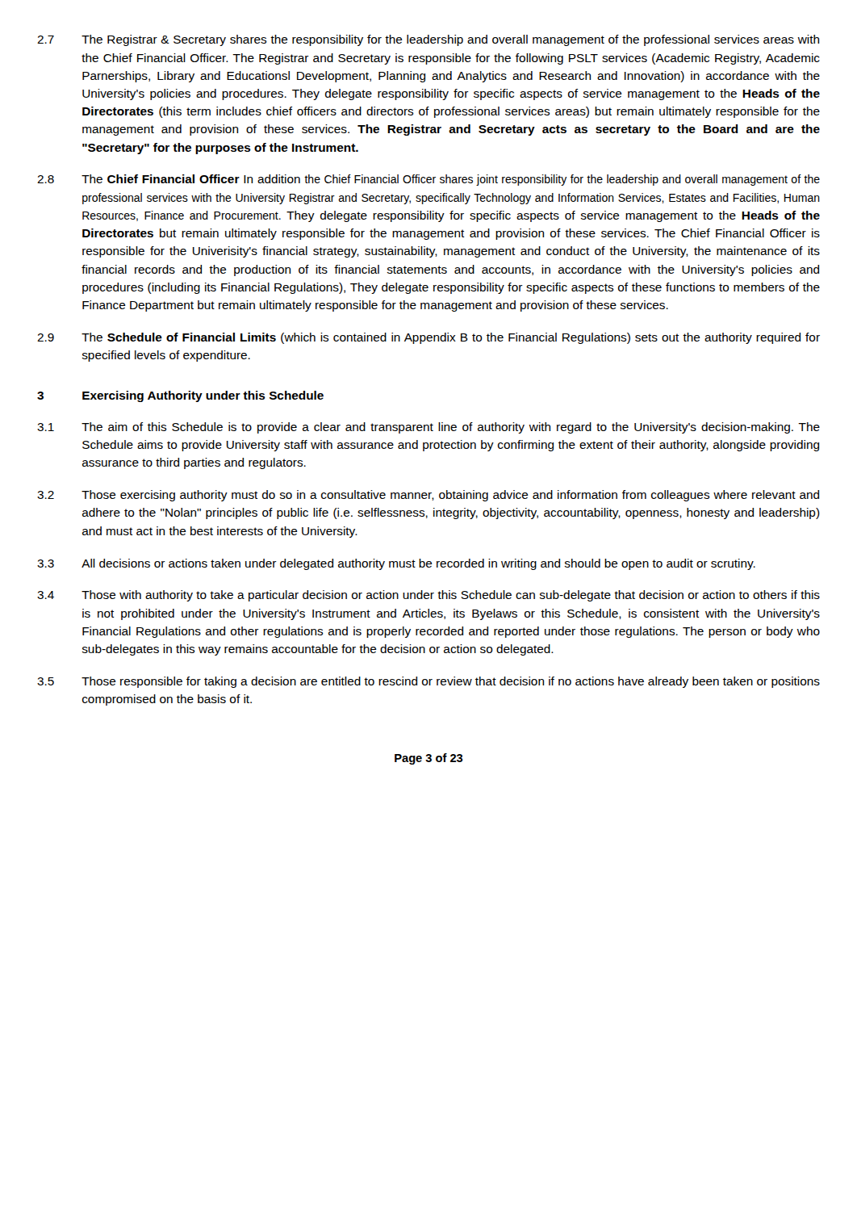2.7 The Registrar & Secretary shares the responsibility for the leadership and overall management of the professional services areas with the Chief Financial Officer. The Registrar and Secretary is responsible for the following PSLT services (Academic Registry, Academic Parnerships, Library and Educationsl Development, Planning and Analytics and Research and Innovation) in accordance with the University's policies and procedures. They delegate responsibility for specific aspects of service management to the Heads of the Directorates (this term includes chief officers and directors of professional services areas) but remain ultimately responsible for the management and provision of these services. The Registrar and Secretary acts as secretary to the Board and are the "Secretary" for the purposes of the Instrument.
2.8 The Chief Financial Officer In addition the Chief Financial Officer shares joint responsibility for the leadership and overall management of the professional services with the University Registrar and Secretary, specifically Technology and Information Services, Estates and Facilities, Human Resources, Finance and Procurement. They delegate responsibility for specific aspects of service management to the Heads of the Directorates but remain ultimately responsible for the management and provision of these services. The Chief Financial Officer is responsible for the Univerisity's financial strategy, sustainability, management and conduct of the University, the maintenance of its financial records and the production of its financial statements and accounts, in accordance with the University's policies and procedures (including its Financial Regulations), They delegate responsibility for specific aspects of these functions to members of the Finance Department but remain ultimately responsible for the management and provision of these services.
2.9 The Schedule of Financial Limits (which is contained in Appendix B to the Financial Regulations) sets out the authority required for specified levels of expenditure.
3 Exercising Authority under this Schedule
3.1 The aim of this Schedule is to provide a clear and transparent line of authority with regard to the University's decision-making. The Schedule aims to provide University staff with assurance and protection by confirming the extent of their authority, alongside providing assurance to third parties and regulators.
3.2 Those exercising authority must do so in a consultative manner, obtaining advice and information from colleagues where relevant and adhere to the "Nolan" principles of public life (i.e. selflessness, integrity, objectivity, accountability, openness, honesty and leadership) and must act in the best interests of the University.
3.3 All decisions or actions taken under delegated authority must be recorded in writing and should be open to audit or scrutiny.
3.4 Those with authority to take a particular decision or action under this Schedule can sub-delegate that decision or action to others if this is not prohibited under the University's Instrument and Articles, its Byelaws or this Schedule, is consistent with the University's Financial Regulations and other regulations and is properly recorded and reported under those regulations. The person or body who sub-delegates in this way remains accountable for the decision or action so delegated.
3.5 Those responsible for taking a decision are entitled to rescind or review that decision if no actions have already been taken or positions compromised on the basis of it.
Page 3 of 23